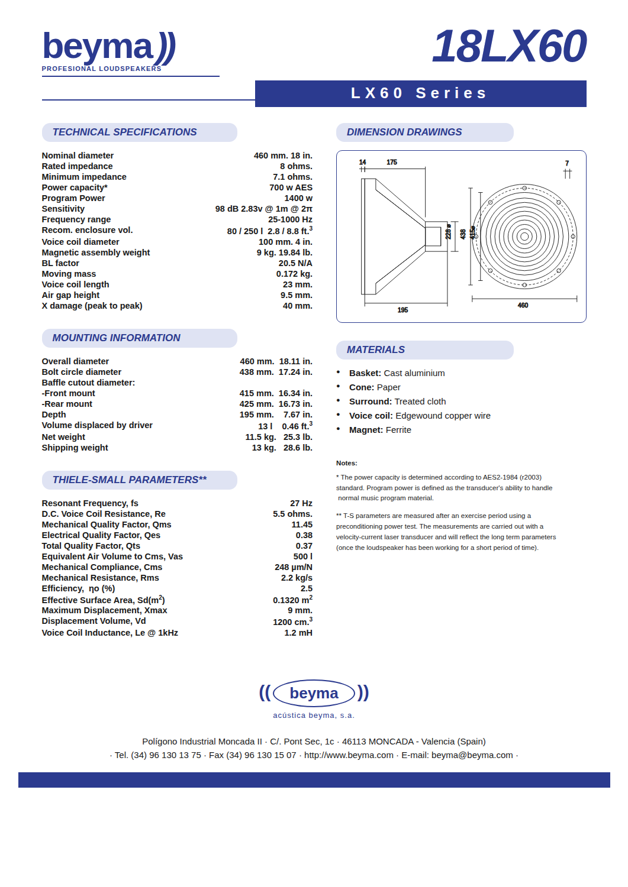beyma))
PROFESIONAL LOUDSPEAKERS
18LX60
18L18LX60
LX60 Series
TECHNICAL SPECIFICATIONS
| Nominal diameter | 460 mm. 18 in. |
| Rated impedance | 8 ohms. |
| Minimum impedance | 7.1 ohms. |
| Power capacity* | 700 w AES |
| Program Power | 1400 w |
| Sensitivity | 98 dB 2.83v @ 1m @ 2π |
| Frequency range | 25-1000 Hz |
| Recom. enclosure vol. | 80 / 250 l 2.8 / 8.8 ft. 3 |
| Voice coil diameter | 100 mm. 4 in. |
| Magnetic assembly weight | 9 kg. 19.84 lb. |
| BL factor | 20.5 N/A |
| Moving mass | 0.172 kg. |
| Voice coil length | 23 mm. |
| Air gap height | 9.5 mm. |
| X damage (peak to peak) | 40 mm. |
MOUNTING INFORMATION
| Overall diameter | 460 mm. 18.11 in. |
| Bolt circle diameter | 438 mm. 17.24 in. |
| Baffle cutout diameter: | |
| -Front mount | 415 mm. 16.34 in. |
| -Rear mount | 425 mm. 16.73 in. |
| Depth | 195 mm. 7.67 in. |
| Volume displaced by driver | 13 l 0.46 ft. 3 |
| Net weight | 11.5 kg. 25.3 lb. |
| Shipping weight | 13 kg. 28.6 lb. |
THIELE-SMALL PARAMETERS**
| Resonant Frequency, fs | 27 Hz |
| D.C. Voice Coil Resistance, Re | 5.5 ohms. |
| Mechanical Quality Factor, Qms | 11.45 |
| Electrical Quality Factor, Qes | 0.38 |
| Total Quality Factor, Qts | 0.37 |
| Equivalent Air Volume to Cms, Vas | 500 l |
| Mechanical Compliance, Cms | 248 µm/N |
| Mechanical Resistance, Rms | 2.2 kg/s |
| Efficiency, ηo (%) | 2.5 |
| Effective Surface Area, Sd(m 2 ) | 0.1320 m 2 |
| Maximum Displacement, Xmax | 9 mm. |
| Displacement Volume, Vd | 1200 cm. 3 |
| Voice Coil Inductance, Le @ 1kHz | 1.2 mH |
DIMENSION DRAWINGS
14 175 195 228 ⌀ 7 415⌀ 438 460
MATERIALS
Basket: Cast aluminium
Cone: Paper
Surround: Treated cloth
Voice coil: Edgewound copper wire
Magnet: Ferrite
Notes:
* The power capacity is determined according to AES2-1984 (r2003)
standard. Program power is defined as the transducer's ability to handle
normal music program material.
** T-S parameters are measured after an exercise period using a
preconditioning power test. The measurements are carried out with a
velocity-current laser transducer and will reflect the long term parameters
(once the loudspeaker has been working for a short period of time).
beyma
acústica beyma, s.a.
Polígono Industrial Moncada II · C/. Pont Sec, 1c · 46113 MONCADA - Valencia (Spain)
· Tel. (34) 96 130 13 75 · Fax (34) 96 130 15 07 · http://www.beyma.com · E-mail: beyma@beyma.com ·